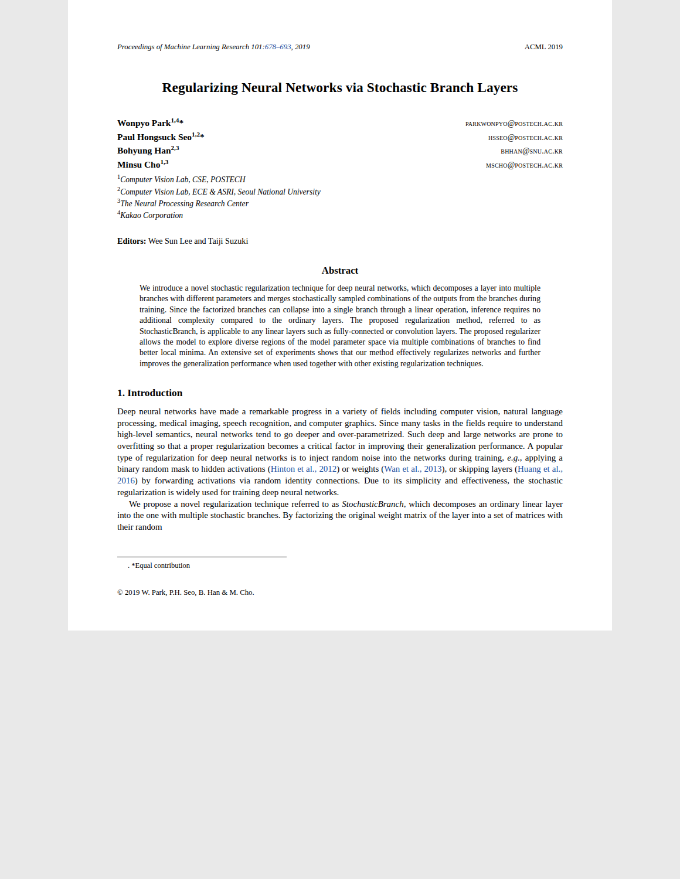Proceedings of Machine Learning Research 101:678–693, 2019
ACML 2019
Regularizing Neural Networks via Stochastic Branch Layers
Wonpyo Park1,4* parkwonpyo@postech.ac.kr
Paul Hongsuck Seo1,2* hsseo@postech.ac.kr
Bohyung Han2,3 bhhan@snu.ac.kr
Minsu Cho1,3 mscho@postech.ac.kr
1Computer Vision Lab, CSE, POSTECH
2Computer Vision Lab, ECE & ASRI, Seoul National University
3The Neural Processing Research Center
4Kakao Corporation
Editors: Wee Sun Lee and Taiji Suzuki
Abstract
We introduce a novel stochastic regularization technique for deep neural networks, which decomposes a layer into multiple branches with different parameters and merges stochastically sampled combinations of the outputs from the branches during training. Since the factorized branches can collapse into a single branch through a linear operation, inference requires no additional complexity compared to the ordinary layers. The proposed regularization method, referred to as StochasticBranch, is applicable to any linear layers such as fully-connected or convolution layers. The proposed regularizer allows the model to explore diverse regions of the model parameter space via multiple combinations of branches to find better local minima. An extensive set of experiments shows that our method effectively regularizes networks and further improves the generalization performance when used together with other existing regularization techniques.
1. Introduction
Deep neural networks have made a remarkable progress in a variety of fields including computer vision, natural language processing, medical imaging, speech recognition, and computer graphics. Since many tasks in the fields require to understand high-level semantics, neural networks tend to go deeper and over-parametrized. Such deep and large networks are prone to overfitting so that a proper regularization becomes a critical factor in improving their generalization performance. A popular type of regularization for deep neural networks is to inject random noise into the networks during training, e.g., applying a binary random mask to hidden activations (Hinton et al., 2012) or weights (Wan et al., 2013), or skipping layers (Huang et al., 2016) by forwarding activations via random identity connections. Due to its simplicity and effectiveness, the stochastic regularization is widely used for training deep neural networks.
We propose a novel regularization technique referred to as StochasticBranch, which decomposes an ordinary linear layer into the one with multiple stochastic branches. By factorizing the original weight matrix of the layer into a set of matrices with their random
. *Equal contribution
© 2019 W. Park, P.H. Seo, B. Han & M. Cho.